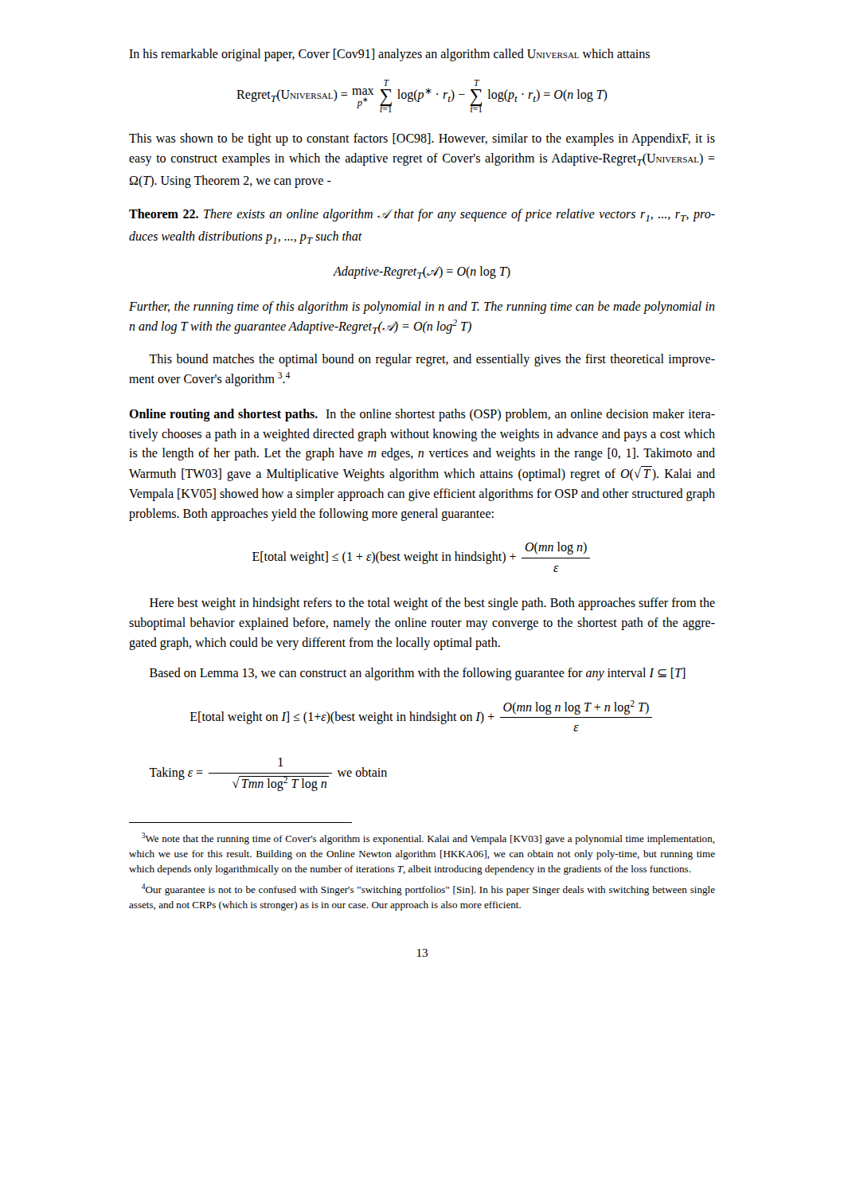In his remarkable original paper, Cover [Cov91] analyzes an algorithm called Universal which attains
RegretT(Universal) = max p∗ T∑t=1 log(p∗ · rt) − T∑t=1 log(pt · rt) = O(n log T)
This was shown to be tight up to constant factors [OC98]. However, similar to the examples in AppendixF, it is easy to construct examples in which the adaptive regret of Cover's algorithm is Adaptive-RegretT(Universal) = Ω(T). Using Theorem 2, we can prove -
Theorem 22. There exists an online algorithm 𝒜 that for any sequence of price relative vectors r1, ..., rT, produces wealth distributions p1, ..., pT such that
Adaptive-RegretT(𝒜) = O(n log T)
Further, the running time of this algorithm is polynomial in n and T. The running time can be made polynomial in n and log T with the guarantee Adaptive-RegretT(𝒜) = O(n log2 T)
This bound matches the optimal bound on regular regret, and essentially gives the first theoretical improvement over Cover's algorithm 3.4
Online routing and shortest paths. In the online shortest paths (OSP) problem, an online decision maker iteratively chooses a path in a weighted directed graph without knowing the weights in advance and pays a cost which is the length of her path. Let the graph have m edges, n vertices and weights in the range [0, 1]. Takimoto and Warmuth [TW03] gave a Multiplicative Weights algorithm which attains (optimal) regret of O(√T). Kalai and Vempala [KV05] showed how a simpler approach can give efficient algorithms for OSP and other structured graph problems. Both approaches yield the following more general guarantee:
E[total weight] ≤ (1 + ε)(best weight in hindsight) + O(mn log n) ε
Here best weight in hindsight refers to the total weight of the best single path. Both approaches suffer from the suboptimal behavior explained before, namely the online router may converge to the shortest path of the aggregated graph, which could be very different from the locally optimal path.
Based on Lemma 13, we can construct an algorithm with the following guarantee for any interval I ⊆ [T]
E[total weight on I] ≤ (1+ε)(best weight in hindsight on I) + O(mn log n log T + n log2 T) ε
Taking ε = 1√Tmn log2 T log n we obtain
3We note that the running time of Cover's algorithm is exponential. Kalai and Vempala [KV03] gave a polynomial time implementation, which we use for this result. Building on the Online Newton algorithm [HKKA06], we can obtain not only poly-time, but running time which depends only logarithmically on the number of iterations T, albeit introducing dependency in the gradients of the loss functions.
4Our guarantee is not to be confused with Singer's "switching portfolios" [Sin]. In his paper Singer deals with switching between single assets, and not CRPs (which is stronger) as is in our case. Our approach is also more efficient.
13